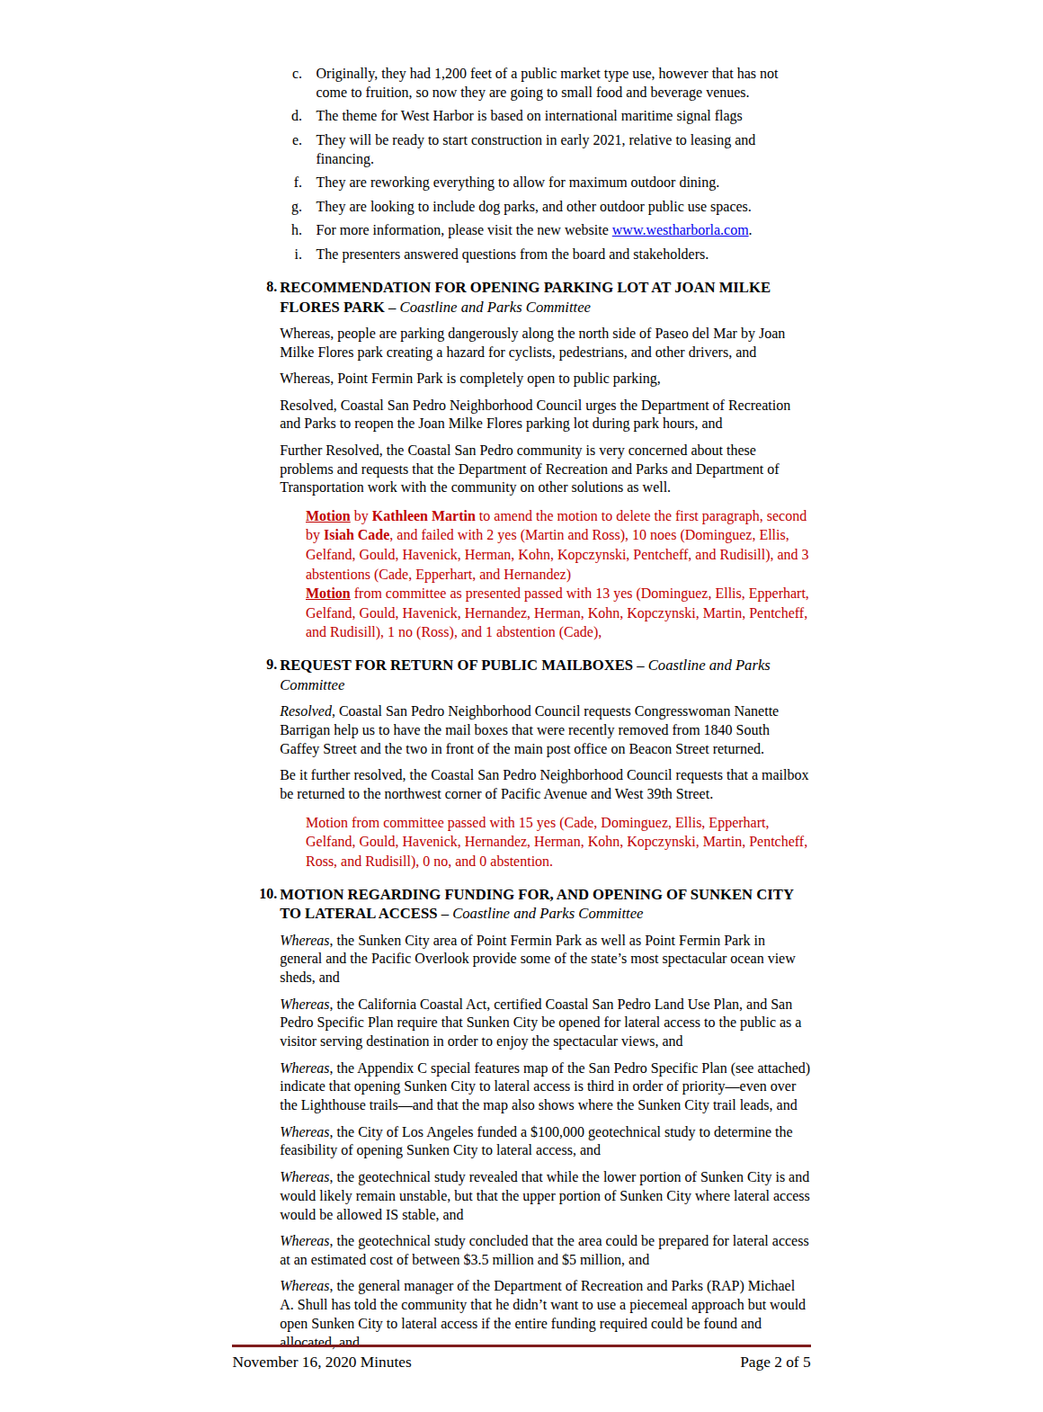Originally, they had 1,200 feet of a public market type use, however that has not come to fruition, so now they are going to small food and beverage venues.
The theme for West Harbor is based on international maritime signal flags
They will be ready to start construction in early 2021, relative to leasing and financing.
They are reworking everything to allow for maximum outdoor dining.
They are looking to include dog parks, and other outdoor public use spaces.
For more information, please visit the new website www.westharborla.com.
The presenters answered questions from the board and stakeholders.
RECOMMENDATION FOR OPENING PARKING LOT AT JOAN MILKE FLORES PARK – Coastline and Parks Committee
Whereas, people are parking dangerously along the north side of Paseo del Mar by Joan Milke Flores park creating a hazard for cyclists, pedestrians, and other drivers, and
Whereas, Point Fermin Park is completely open to public parking,
Resolved, Coastal San Pedro Neighborhood Council urges the Department of Recreation and Parks to reopen the Joan Milke Flores parking lot during park hours, and
Further Resolved, the Coastal San Pedro community is very concerned about these problems and requests that the Department of Recreation and Parks and Department of Transportation work with the community on other solutions as well.
Motion by Kathleen Martin to amend the motion to delete the first paragraph, second by Isiah Cade, and failed with 2 yes (Martin and Ross), 10 noes (Dominguez, Ellis, Gelfand, Gould, Havenick, Herman, Kohn, Kopczynski, Pentcheff, and Rudisill), and 3 abstentions (Cade, Epperhart, and Hernandez)
Motion from committee as presented passed with 13 yes (Dominguez, Ellis, Epperhart, Gelfand, Gould, Havenick, Hernandez, Herman, Kohn, Kopczynski, Martin, Pentcheff, and Rudisill), 1 no (Ross), and 1 abstention (Cade),
REQUEST FOR RETURN OF PUBLIC MAILBOXES – Coastline and Parks Committee
Resolved, Coastal San Pedro Neighborhood Council requests Congresswoman Nanette Barrigan help us to have the mail boxes that were recently removed from 1840 South Gaffey Street and the two in front of the main post office on Beacon Street returned.
Be it further resolved, the Coastal San Pedro Neighborhood Council requests that a mailbox be returned to the northwest corner of Pacific Avenue and West 39th Street.
Motion from committee passed with 15 yes (Cade, Dominguez, Ellis, Epperhart, Gelfand, Gould, Havenick, Hernandez, Herman, Kohn, Kopczynski, Martin, Pentcheff, Ross, and Rudisill), 0 no, and 0 abstention.
MOTION REGARDING FUNDING FOR, AND OPENING OF SUNKEN CITY TO LATERAL ACCESS – Coastline and Parks Committee
Whereas, the Sunken City area of Point Fermin Park as well as Point Fermin Park in general and the Pacific Overlook provide some of the state’s most spectacular ocean view sheds, and
Whereas, the California Coastal Act, certified Coastal San Pedro Land Use Plan, and San Pedro Specific Plan require that Sunken City be opened for lateral access to the public as a visitor serving destination in order to enjoy the spectacular views, and
Whereas, the Appendix C special features map of the San Pedro Specific Plan (see attached) indicate that opening Sunken City to lateral access is third in order of priority—even over the Lighthouse trails—and that the map also shows where the Sunken City trail leads, and
Whereas, the City of Los Angeles funded a $100,000 geotechnical study to determine the feasibility of opening Sunken City to lateral access, and
Whereas, the geotechnical study revealed that while the lower portion of Sunken City is and would likely remain unstable, but that the upper portion of Sunken City where lateral access would be allowed IS stable, and
Whereas, the geotechnical study concluded that the area could be prepared for lateral access at an estimated cost of between $3.5 million and $5 million, and
Whereas, the general manager of the Department of Recreation and Parks (RAP) Michael A. Shull has told the community that he didn’t want to use a piecemeal approach but would open Sunken City to lateral access if the entire funding required could be found and allocated, and
November 16, 2020 Minutes
Page 2 of 5